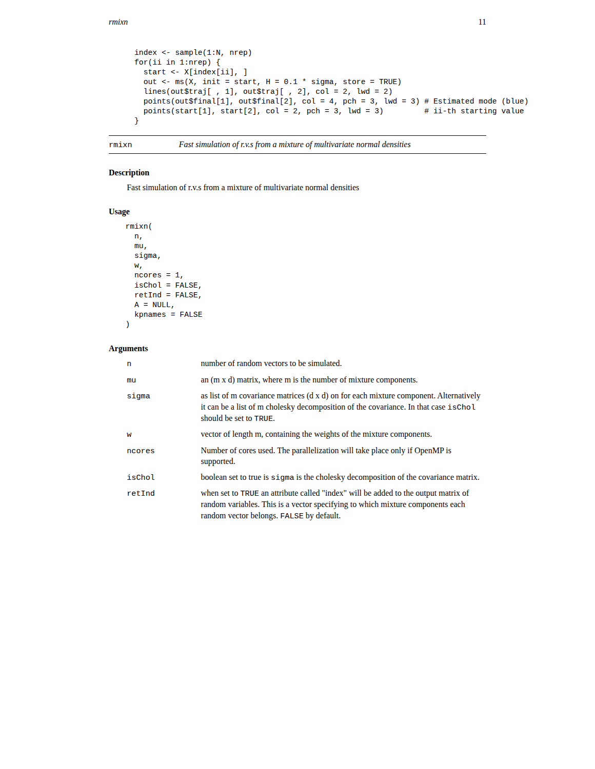rmixn 11
  index <- sample(1:N, nrep)
  for(ii in 1:nrep) {
    start <- X[index[ii], ]
    out <- ms(X, init = start, H = 0.1 * sigma, store = TRUE)
    lines(out$traj[ , 1], out$traj[ , 2], col = 2, lwd = 2)
    points(out$final[1], out$final[2], col = 4, pch = 3, lwd = 3) # Estimated mode (blue)
    points(start[1], start[2], col = 2, pch = 3, lwd = 3)         # ii-th starting value
  }
rmixn Fast simulation of r.v.s from a mixture of multivariate normal densities
Description
Fast simulation of r.v.s from a mixture of multivariate normal densities
Usage
rmixn(
  n,
  mu,
  sigma,
  w,
  ncores = 1,
  isChol = FALSE,
  retInd = FALSE,
  A = NULL,
  kpnames = FALSE
)
Arguments
n
number of random vectors to be simulated.
mu
an (m x d) matrix, where m is the number of mixture components.
sigma
as list of m covariance matrices (d x d) on for each mixture component. Alternatively it can be a list of m cholesky decomposition of the covariance. In that case isChol should be set to TRUE.
w
vector of length m, containing the weights of the mixture components.
ncores
Number of cores used. The parallelization will take place only if OpenMP is supported.
isChol
boolean set to true is sigma is the cholesky decomposition of the covariance matrix.
retInd
when set to TRUE an attribute called "index" will be added to the output matrix of random variables. This is a vector specifying to which mixture components each random vector belongs. FALSE by default.